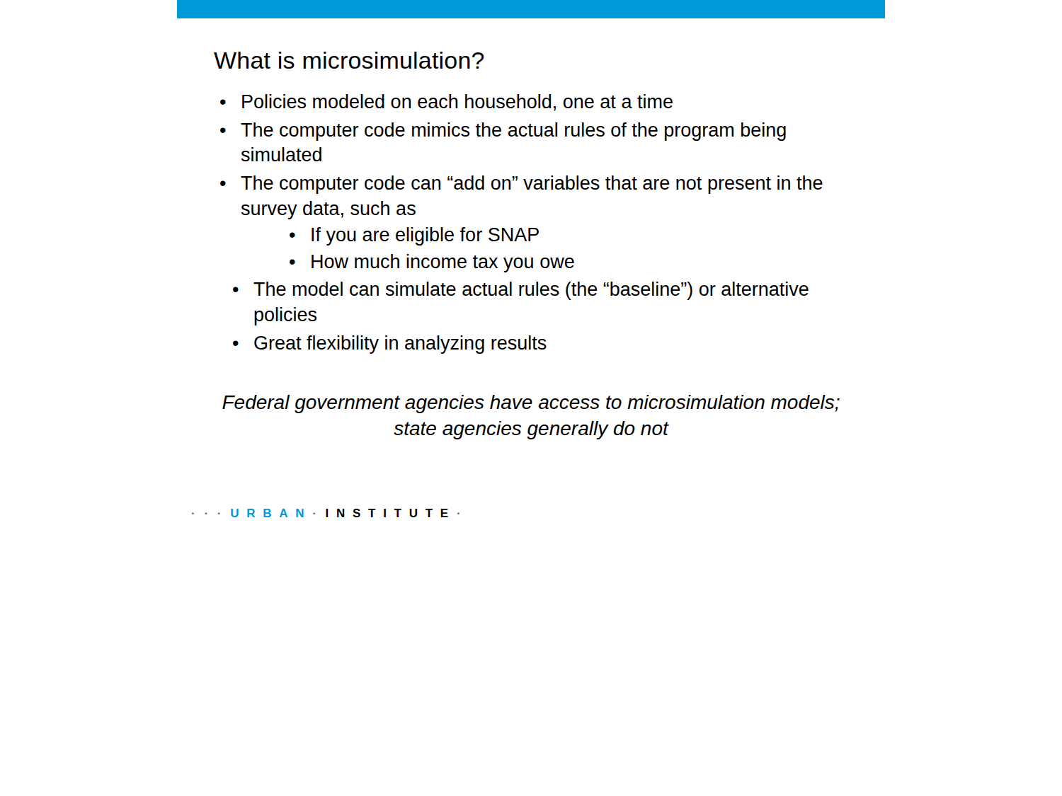What is microsimulation?
Policies modeled on each household, one at a time
The computer code mimics the actual rules of the program being simulated
The computer code can “add on” variables that are not present in the survey data, such as
If you are eligible for SNAP
How much income tax you owe
The model can simulate actual rules (the “baseline”) or alternative policies
Great flexibility in analyzing results
Federal government agencies have access to microsimulation models; state agencies generally do not
· · · U R B A N · I N S T I T U T E ·